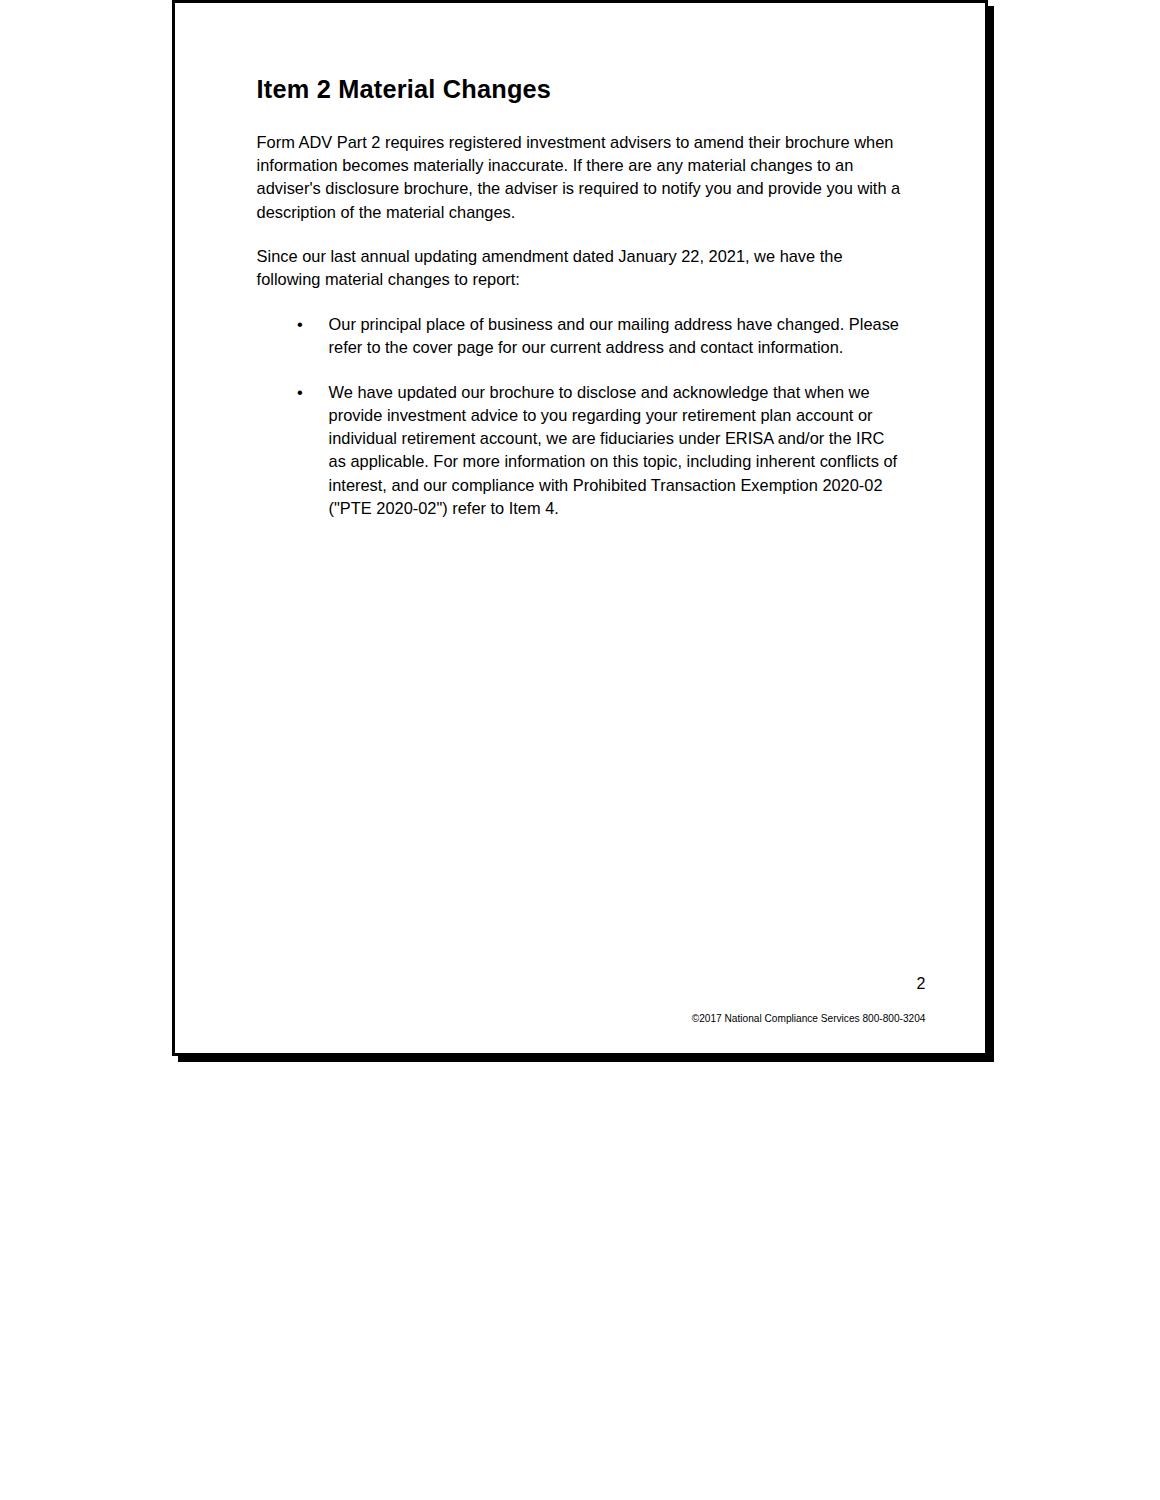Item 2 Material Changes
Form ADV Part 2 requires registered investment advisers to amend their brochure when information becomes materially inaccurate. If there are any material changes to an adviser's disclosure brochure, the adviser is required to notify you and provide you with a description of the material changes.
Since our last annual updating amendment dated January 22, 2021, we have the following material changes to report:
Our principal place of business and our mailing address have changed. Please refer to the cover page for our current address and contact information.
We have updated our brochure to disclose and acknowledge that when we provide investment advice to you regarding your retirement plan account or individual retirement account, we are fiduciaries under ERISA and/or the IRC as applicable. For more information on this topic, including inherent conflicts of interest, and our compliance with Prohibited Transaction Exemption 2020-02 ("PTE 2020-02") refer to Item 4.
2
©2017 National Compliance Services 800-800-3204